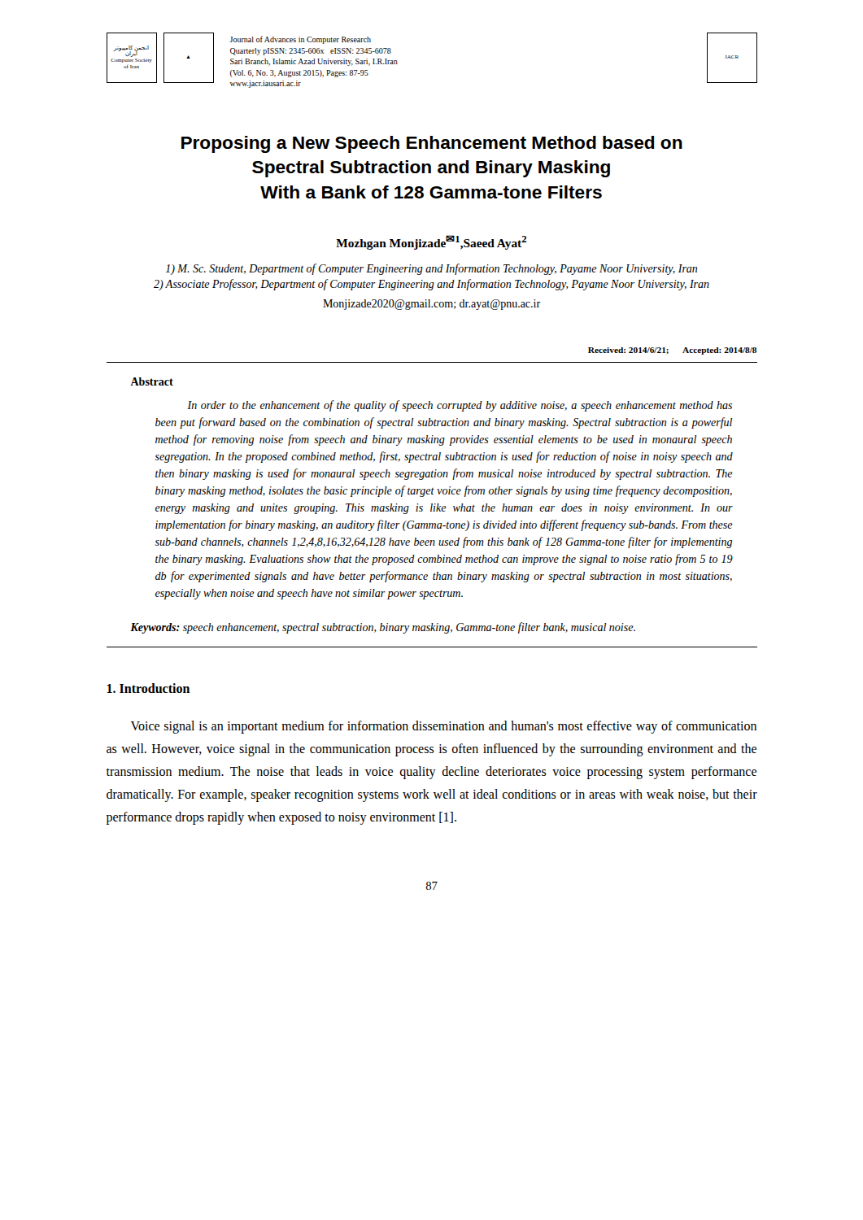انجمن کامپیوتر ایران
Computer Society of Iran
▲
Journal of Advances in Computer Research
Quarterly pISSN: 2345-606x eISSN: 2345-6078
Sari Branch, Islamic Azad University, Sari, I.R.Iran
(Vol. 6, No. 3, August 2015), Pages: 87-95
www.jacr.iausari.ac.ir
JACR
Proposing a New Speech Enhancement Method based on
Spectral Subtraction and Binary Masking
With a Bank of 128 Gamma-tone Filters
Mozhgan Monjizade✉1,Saeed Ayat2
1) M. Sc. Student, Department of Computer Engineering and Information Technology, Payame Noor University, Iran
2) Associate Professor, Department of Computer Engineering and Information Technology, Payame Noor University, Iran
Monjizade2020@gmail.com; dr.ayat@pnu.ac.ir
Received: 2014/6/21; Accepted: 2014/8/8
Abstract
In order to the enhancement of the quality of speech corrupted by additive noise, a speech enhancement method has been put forward based on the combination of spectral subtraction and binary masking. Spectral subtraction is a powerful method for removing noise from speech and binary masking provides essential elements to be used in monaural speech segregation. In the proposed combined method, first, spectral subtraction is used for reduction of noise in noisy speech and then binary masking is used for monaural speech segregation from musical noise introduced by spectral subtraction. The binary masking method, isolates the basic principle of target voice from other signals by using time frequency decomposition, energy masking and unites grouping. This masking is like what the human ear does in noisy environment. In our implementation for binary masking, an auditory filter (Gamma-tone) is divided into different frequency sub-bands. From these sub-band channels, channels 1,2,4,8,16,32,64,128 have been used from this bank of 128 Gamma-tone filter for implementing the binary masking. Evaluations show that the proposed combined method can improve the signal to noise ratio from 5 to 19 db for experimented signals and have better performance than binary masking or spectral subtraction in most situations, especially when noise and speech have not similar power spectrum.
Keywords: speech enhancement, spectral subtraction, binary masking, Gamma-tone filter bank, musical noise.
1. Introduction
Voice signal is an important medium for information dissemination and human's most effective way of communication as well. However, voice signal in the communication process is often influenced by the surrounding environment and the transmission medium. The noise that leads in voice quality decline deteriorates voice processing system performance dramatically. For example, speaker recognition systems work well at ideal conditions or in areas with weak noise, but their performance drops rapidly when exposed to noisy environment [1].
87